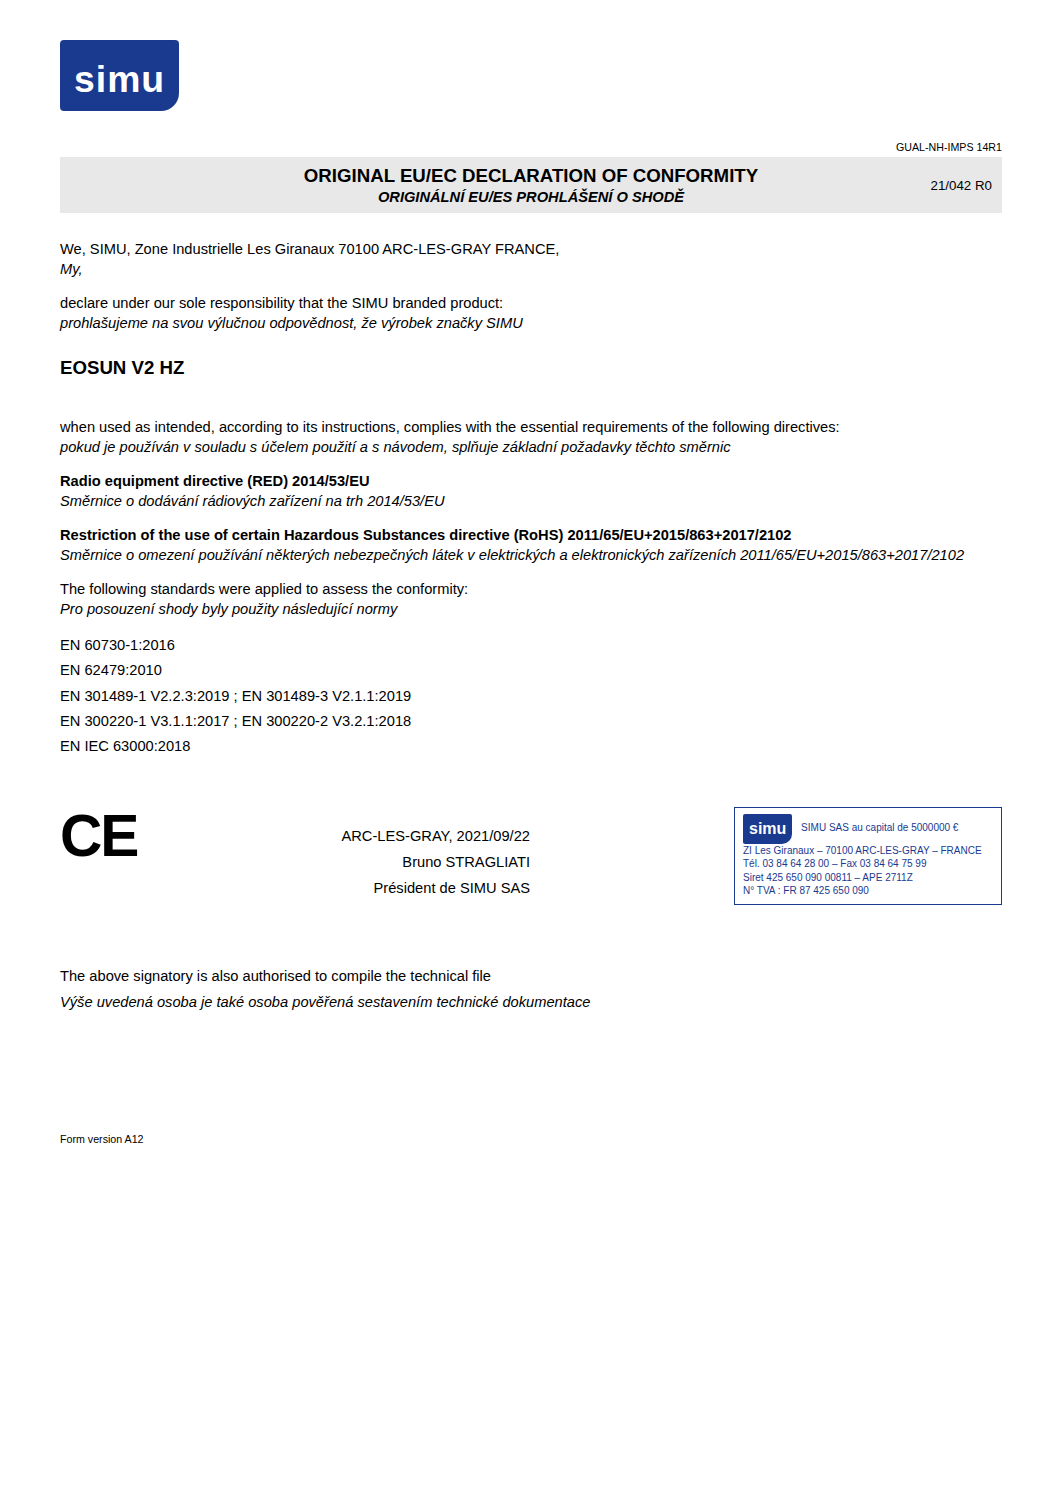simu
GUAL-NH-IMPS 14R1
ORIGINAL EU/EC DECLARATION OF CONFORMITY
ORIGINÁLNÍ EU/ES PROHLÁŠENÍ O SHODĚ
21/042 R0
We, SIMU, Zone Industrielle Les Giranaux 70100 ARC-LES-GRAY FRANCE,
My,
declare under our sole responsibility that the SIMU branded product:
prohlašujeme na svou výlučnou odpovědnost, že výrobek značky SIMU
EOSUN V2 HZ
when used as intended, according to its instructions, complies with the essential requirements of the following directives:
pokud je používán v souladu s účelem použití a s návodem, splňuje základní požadavky těchto směrnic
Radio equipment directive (RED) 2014/53/EU
Směrnice o dodávání rádiových zařízení na trh 2014/53/EU
Restriction of the use of certain Hazardous Substances directive (RoHS) 2011/65/EU+2015/863+2017/2102
Směrnice o omezení používání některých nebezpečných látek v elektrických a elektronických zařízeních 2011/65/EU+2015/863+2017/2102
The following standards were applied to assess the conformity:
Pro posouzení shody byly použity následující normy
EN 60730‑1:2016
EN 62479:2010
EN 301489‑1 V2.2.3:2019 ; EN 301489‑3 V2.1.1:2019
EN 300220‑1 V3.1.1:2017 ; EN 300220‑2 V3.2.1:2018
EN IEC 63000:2018
CE
ARC-LES-GRAY, 2021/09/22
Bruno STRAGLIATI
Président de SIMU SAS
simu SIMU SAS au capital de 5000000 €
ZI Les Giranaux – 70100 ARC-LES-GRAY – FRANCE
Tél. 03 84 64 28 00 – Fax 03 84 64 75 99
Siret 425 650 090 00811 – APE 2711Z
N° TVA : FR 87 425 650 090
The above signatory is also authorised to compile the technical file
Výše uvedená osoba je také osoba pověřená sestavením technické dokumentace
Form version A12